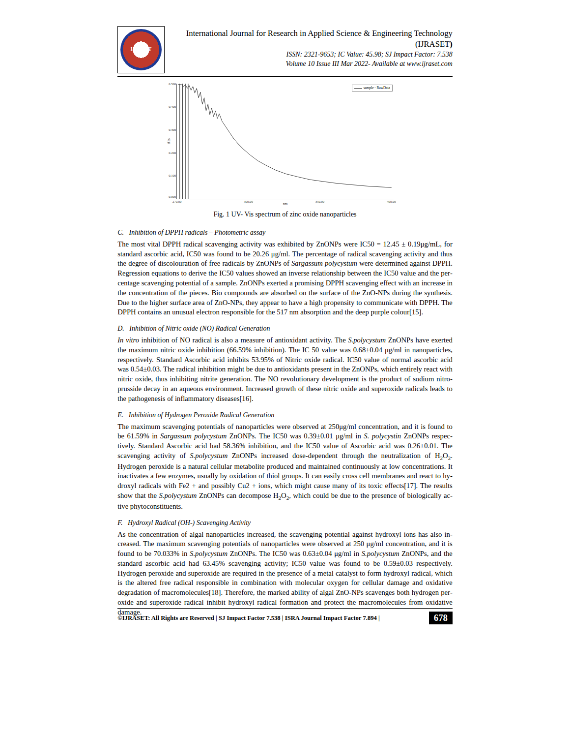IJRASET
International Journal for Research in Applied Science & Engineering Technology (IJRASET)
ISSN: 2321-9653; IC Value: 45.98; SJ Impact Factor: 7.538
Volume 10 Issue III Mar 2022- Available at www.ijraset.com
sample - RawData
Abs
nm
0.500
0.400
0.300
0.200
0.100
-0.000
270.00
300.00
350.00
400.00
Fig. 1 UV- Vis spectrum of zinc oxide nanoparticles
C. Inhibition of DPPH radicals – Photometric assay
The most vital DPPH radical scavenging activity was exhibited by ZnONPs were IC50 = 12.45 ± 0.19μg/mL, for standard ascorbic acid, IC50 was found to be 20.26 μg/ml. The percentage of radical scavenging activity and thus the degree of discolouration of free radicals by ZnONPs of Sargassum polycystum were determined against DPPH. Regression equations to derive the IC50 values showed an inverse relationship between the IC50 value and the percentage scavenging potential of a sample. ZnONPs exerted a promising DPPH scavenging effect with an increase in the concentration of the pieces. Bio compounds are absorbed on the surface of the ZnO-NPs during the synthesis. Due to the higher surface area of ZnO-NPs, they appear to have a high propensity to communicate with DPPH. The DPPH contains an unusual electron responsible for the 517 nm absorption and the deep purple colour[15].
D. Inhibition of Nitric oxide (NO) Radical Generation
In vitro inhibition of NO radical is also a measure of antioxidant activity. The S.polycystum ZnONPs have exerted the maximum nitric oxide inhibition (66.59% inhibition). The IC 50 value was 0.68±0.04 μg/ml in nanoparticles, respectively. Standard Ascorbic acid inhibits 53.95% of Nitric oxide radical. IC50 value of normal ascorbic acid was 0.54±0.03. The radical inhibition might be due to antioxidants present in the ZnONPs, which entirely react with nitric oxide, thus inhibiting nitrite generation. The NO revolutionary development is the product of sodium nitroprusside decay in an aqueous environment. Increased growth of these nitric oxide and superoxide radicals leads to the pathogenesis of inflammatory diseases[16].
E. Inhibition of Hydrogen Peroxide Radical Generation
The maximum scavenging potentials of nanoparticles were observed at 250μg/ml concentration, and it is found to be 61.59% in Sargassum polycystum ZnONPs. The IC50 was 0.39±0.01 μg/ml in S. polycystin ZnONPs respectively. Standard Ascorbic acid had 58.36% inhibition, and the IC50 value of Ascorbic acid was 0.26±0.01. The scavenging activity of S.polycystum ZnONPs increased dose-dependent through the neutralization of H2O2. Hydrogen peroxide is a natural cellular metabolite produced and maintained continuously at low concentrations. It inactivates a few enzymes, usually by oxidation of thiol groups. It can easily cross cell membranes and react to hydroxyl radicals with Fe2 + and possibly Cu2 + ions, which might cause many of its toxic effects[17]. The results show that the S.polycystum ZnONPs can decompose H2O2, which could be due to the presence of biologically active phytoconstituents.
F. Hydroxyl Radical (OH-) Scavenging Activity
As the concentration of algal nanoparticles increased, the scavenging potential against hydroxyl ions has also increased. The maximum scavenging potentials of nanoparticles were observed at 250 μg/ml concentration, and it is found to be 70.033% in S.polycystum ZnONPs. The IC50 was 0.63±0.04 μg/ml in S.polycystum ZnONPs, and the standard ascorbic acid had 63.45% scavenging activity; IC50 value was found to be 0.59±0.03 respectively. Hydrogen peroxide and superoxide are required in the presence of a metal catalyst to form hydroxyl radical, which is the altered free radical responsible in combination with molecular oxygen for cellular damage and oxidative degradation of macromolecules[18]. Therefore, the marked ability of algal ZnO-NPs scavenges both hydrogen peroxide and superoxide radical inhibit hydroxyl radical formation and protect the macromolecules from oxidative damage.
©IJRASET: All Rights are Reserved | SJ Impact Factor 7.538 | ISRA Journal Impact Factor 7.894 |
678